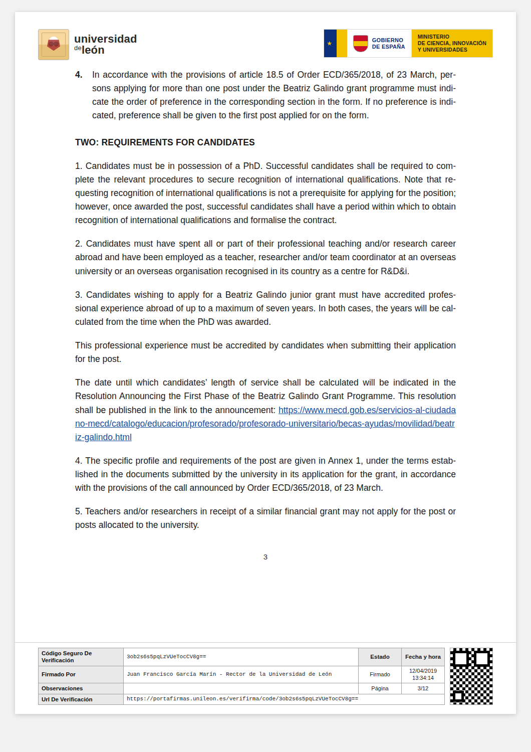universidaddeleón
GOBIERNO
DE ESPAÑA
MINISTERIO
DE CIENCIA, INNOVACIÓN
Y UNIVERSIDADES
4. In accordance with the provisions of article 18.5 of Order ECD/365/2018, of 23 March, persons applying for more than one post under the Beatriz Galindo grant programme must indicate the order of preference in the corresponding section in the form. If no preference is indicated, preference shall be given to the first post applied for on the form.
TWO: REQUIREMENTS FOR CANDIDATES
1. Candidates must be in possession of a PhD. Successful candidates shall be required to complete the relevant procedures to secure recognition of international qualifications. Note that requesting recognition of international qualifications is not a prerequisite for applying for the position; however, once awarded the post, successful candidates shall have a period within which to obtain recognition of international qualifications and formalise the contract.
2. Candidates must have spent all or part of their professional teaching and/or research career abroad and have been employed as a teacher, researcher and/or team coordinator at an overseas university or an overseas organisation recognised in its country as a centre for R&D&i.
3. Candidates wishing to apply for a Beatriz Galindo junior grant must have accredited professional experience abroad of up to a maximum of seven years. In both cases, the years will be calculated from the time when the PhD was awarded.
This professional experience must be accredited by candidates when submitting their application for the post.
The date until which candidates’ length of service shall be calculated will be indicated in the Resolution Announcing the First Phase of the Beatriz Galindo Grant Programme. This resolution shall be published in the link to the announcement: https://www.mecd.gob.es/servicios-al-ciudadano-mecd/catalogo/educacion/profesorado/profesorado-universitario/becas-ayudas/movilidad/beatriz-galindo.html
4. The specific profile and requirements of the post are given in Annex 1, under the terms established in the documents submitted by the university in its application for the grant, in accordance with the provisions of the call announced by Order ECD/365/2018, of 23 March.
5. Teachers and/or researchers in receipt of a similar financial grant may not apply for the post or posts allocated to the university.
3
| Código Seguro De Verificación | 3ob2s6s5pqLzVUeTocCV8g== | Estado | Fecha y hora |
| Firmado Por | Juan Francisco García Marín - Rector de la Universidad de León | Firmado | 12/04/2019 13:34:14 |
| Observaciones | | Página | 3/12 |
| Url De Verificación | https://portafirmas.unileon.es/verifirma/code/3ob2s6s5pqLzVUeTocCV8g== |